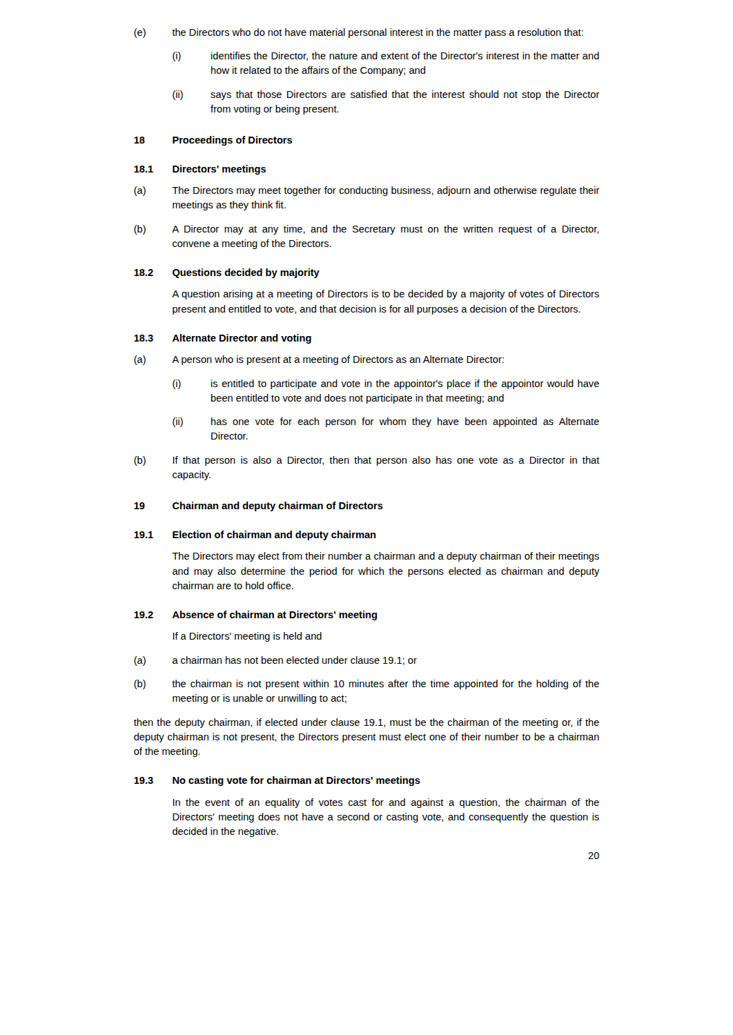(e)
the Directors who do not have material personal interest in the matter pass a resolution that:
(i)
identifies the Director, the nature and extent of the Director's interest in the matter and how it related to the affairs of the Company; and
(ii)
says that those Directors are satisfied that the interest should not stop the Director from voting or being present.
18
Proceedings of Directors
18.1
Directors' meetings
(a)
The Directors may meet together for conducting business, adjourn and otherwise regulate their meetings as they think fit.
(b)
A Director may at any time, and the Secretary must on the written request of a Director, convene a meeting of the Directors.
18.2
Questions decided by majority
A question arising at a meeting of Directors is to be decided by a majority of votes of Directors present and entitled to vote, and that decision is for all purposes a decision of the Directors.
18.3
Alternate Director and voting
(a)
A person who is present at a meeting of Directors as an Alternate Director:
(i)
is entitled to participate and vote in the appointor's place if the appointor would have been entitled to vote and does not participate in that meeting; and
(ii)
has one vote for each person for whom they have been appointed as Alternate Director.
(b)
If that person is also a Director, then that person also has one vote as a Director in that capacity.
19
Chairman and deputy chairman of Directors
19.1
Election of chairman and deputy chairman
The Directors may elect from their number a chairman and a deputy chairman of their meetings and may also determine the period for which the persons elected as chairman and deputy chairman are to hold office.
19.2
Absence of chairman at Directors' meeting
If a Directors' meeting is held and
(a)
a chairman has not been elected under clause 19.1; or
(b)
the chairman is not present within 10 minutes after the time appointed for the holding of the meeting or is unable or unwilling to act;
then the deputy chairman, if elected under clause 19.1, must be the chairman of the meeting or, if the deputy chairman is not present, the Directors present must elect one of their number to be a chairman of the meeting.
19.3
No casting vote for chairman at Directors' meetings
In the event of an equality of votes cast for and against a question, the chairman of the Directors' meeting does not have a second or casting vote, and consequently the question is decided in the negative.
20